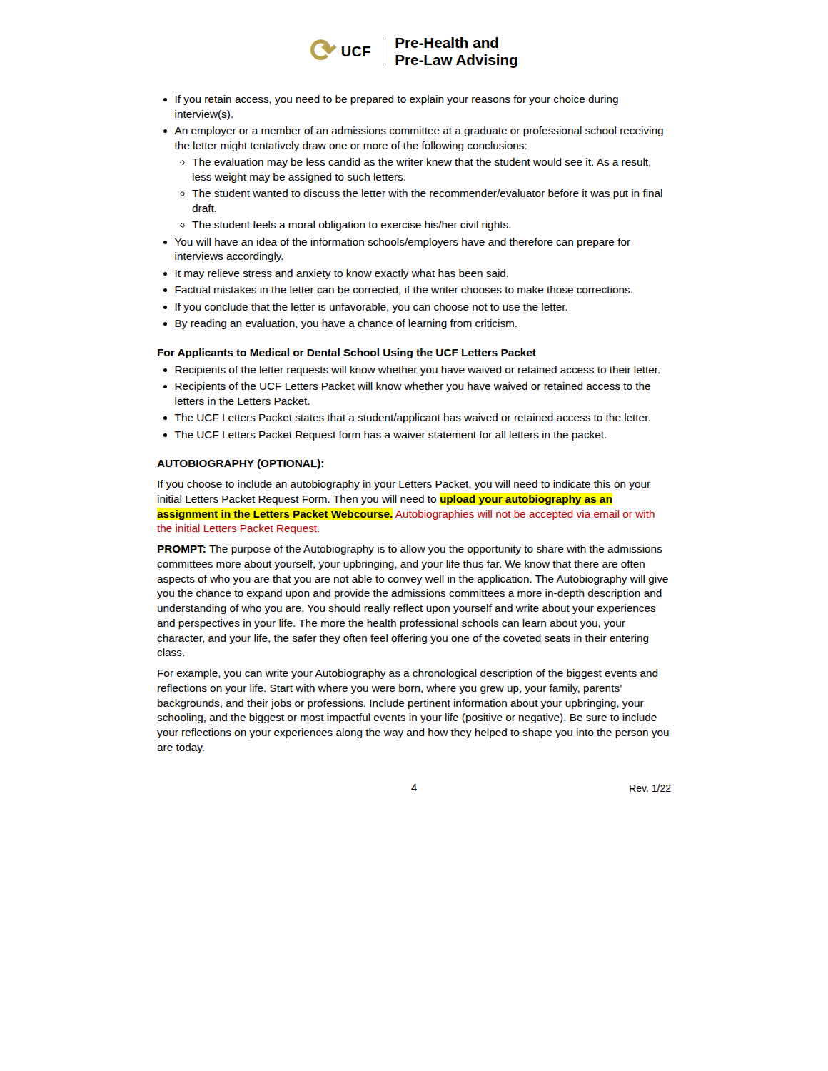⟳ UCF Pre-Health and
Pre-Law Advising
If you retain access, you need to be prepared to explain your reasons for your choice during interview(s).
An employer or a member of an admissions committee at a graduate or professional school receiving the letter might tentatively draw one or more of the following conclusions:
The evaluation may be less candid as the writer knew that the student would see it. As a result, less weight may be assigned to such letters.
The student wanted to discuss the letter with the recommender/evaluator before it was put in final draft.
The student feels a moral obligation to exercise his/her civil rights.
You will have an idea of the information schools/employers have and therefore can prepare for interviews accordingly.
It may relieve stress and anxiety to know exactly what has been said.
Factual mistakes in the letter can be corrected, if the writer chooses to make those corrections.
If you conclude that the letter is unfavorable, you can choose not to use the letter.
By reading an evaluation, you have a chance of learning from criticism.
For Applicants to Medical or Dental School Using the UCF Letters Packet
Recipients of the letter requests will know whether you have waived or retained access to their letter.
Recipients of the UCF Letters Packet will know whether you have waived or retained access to the letters in the Letters Packet.
The UCF Letters Packet states that a student/applicant has waived or retained access to the letter.
The UCF Letters Packet Request form has a waiver statement for all letters in the packet.
AUTOBIOGRAPHY (OPTIONAL):
If you choose to include an autobiography in your Letters Packet, you will need to indicate this on your initial Letters Packet Request Form. Then you will need to upload your autobiography as an assignment in the Letters Packet Webcourse. Autobiographies will not be accepted via email or with the initial Letters Packet Request.
PROMPT: The purpose of the Autobiography is to allow you the opportunity to share with the admissions committees more about yourself, your upbringing, and your life thus far. We know that there are often aspects of who you are that you are not able to convey well in the application. The Autobiography will give you the chance to expand upon and provide the admissions committees a more in-depth description and understanding of who you are. You should really reflect upon yourself and write about your experiences and perspectives in your life. The more the health professional schools can learn about you, your character, and your life, the safer they often feel offering you one of the coveted seats in their entering class.
For example, you can write your Autobiography as a chronological description of the biggest events and reflections on your life. Start with where you were born, where you grew up, your family, parents’ backgrounds, and their jobs or professions. Include pertinent information about your upbringing, your schooling, and the biggest or most impactful events in your life (positive or negative). Be sure to include your reflections on your experiences along the way and how they helped to shape you into the person you are today.
4
Rev. 1/22